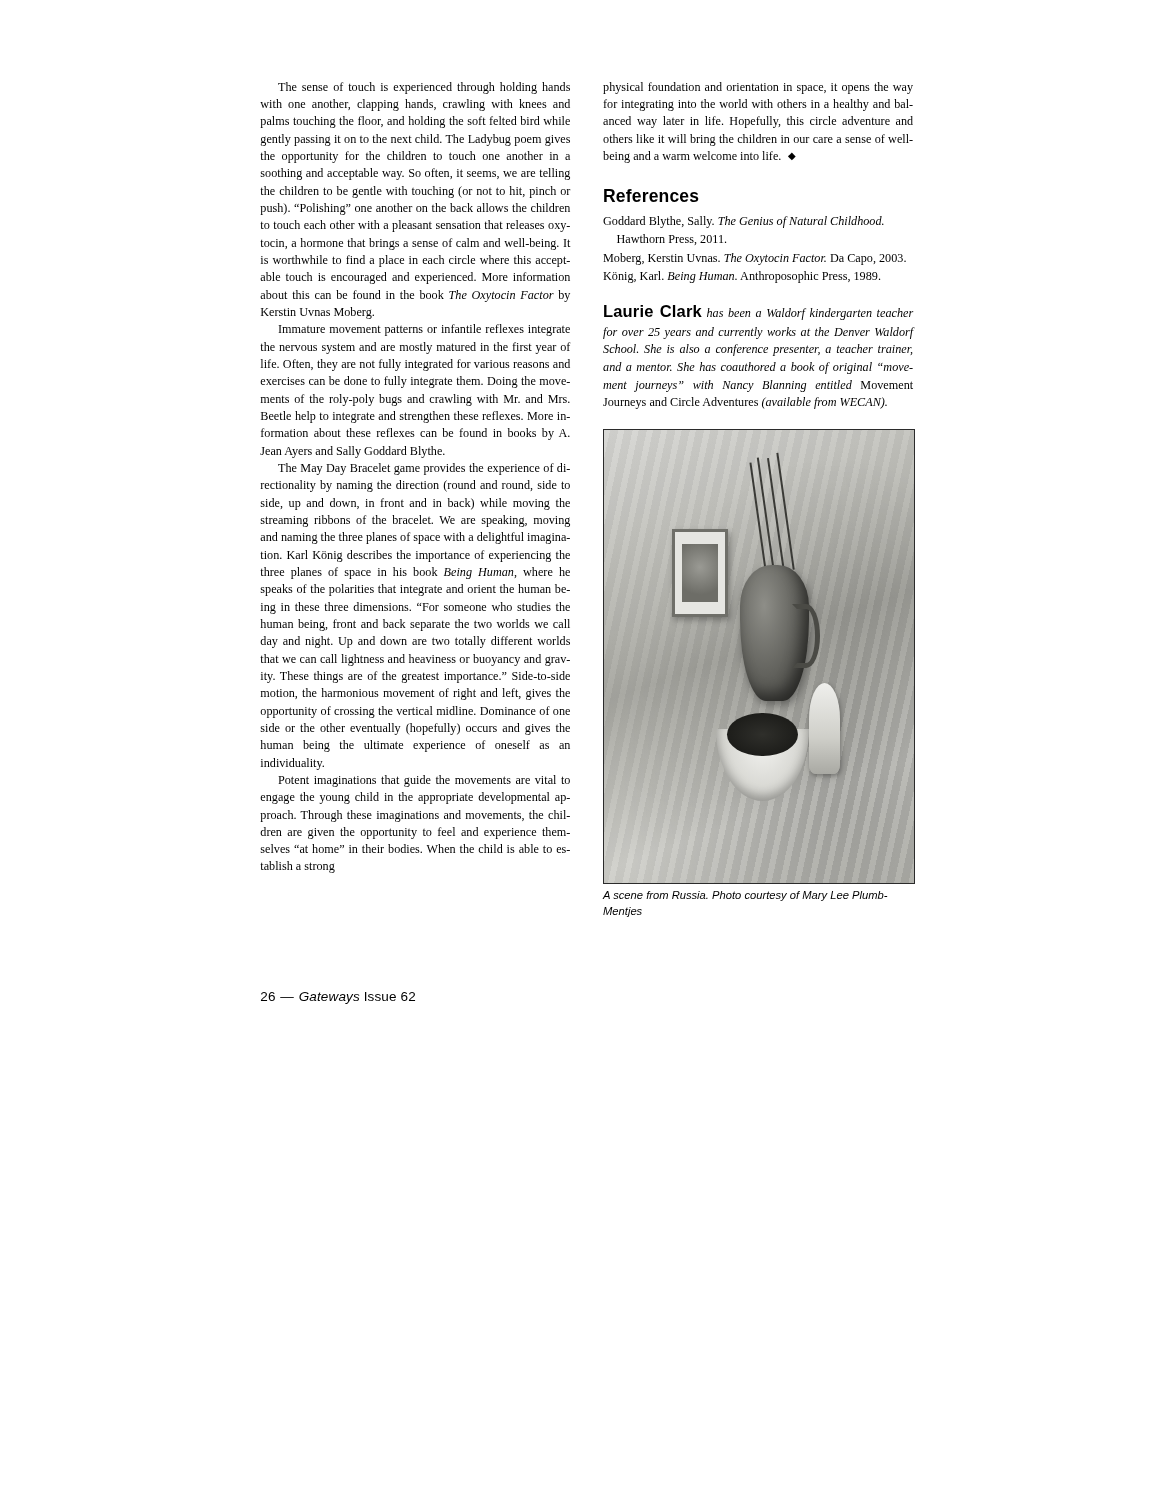The sense of touch is experienced through holding hands with one another, clapping hands, crawling with knees and palms touching the floor, and holding the soft felted bird while gently passing it on to the next child. The Ladybug poem gives the opportunity for the children to touch one another in a soothing and acceptable way. So often, it seems, we are telling the children to be gentle with touching (or not to hit, pinch or push). “Polishing” one another on the back allows the children to touch each other with a pleasant sensation that releases oxytocin, a hormone that brings a sense of calm and well-being. It is worthwhile to find a place in each circle where this acceptable touch is encouraged and experienced. More information about this can be found in the book The Oxytocin Factor by Kerstin Uvnas Moberg.
Immature movement patterns or infantile reflexes integrate the nervous system and are mostly matured in the first year of life. Often, they are not fully integrated for various reasons and exercises can be done to fully integrate them. Doing the movements of the roly-poly bugs and crawling with Mr. and Mrs. Beetle help to integrate and strengthen these reflexes. More information about these reflexes can be found in books by A. Jean Ayers and Sally Goddard Blythe.
The May Day Bracelet game provides the experience of directionality by naming the direction (round and round, side to side, up and down, in front and in back) while moving the streaming ribbons of the bracelet. We are speaking, moving and naming the three planes of space with a delightful imagination. Karl König describes the importance of experiencing the three planes of space in his book Being Human, where he speaks of the polarities that integrate and orient the human being in these three dimensions. “For someone who studies the human being, front and back separate the two worlds we call day and night. Up and down are two totally different worlds that we can call lightness and heaviness or buoyancy and gravity. These things are of the greatest importance.” Side-to-side motion, the harmonious movement of right and left, gives the opportunity of crossing the vertical midline. Dominance of one side or the other eventually (hopefully) occurs and gives the human being the ultimate experience of oneself as an individuality.
Potent imaginations that guide the movements are vital to engage the young child in the appropriate developmental approach. Through these imaginations and movements, the children are given the opportunity to feel and experience themselves “at home” in their bodies. When the child is able to establish a strong
physical foundation and orientation in space, it opens the way for integrating into the world with others in a healthy and balanced way later in life. Hopefully, this circle adventure and others like it will bring the children in our care a sense of well-being and a warm welcome into life. ◆
References
Goddard Blythe, Sally. The Genius of Natural Childhood. Hawthorn Press, 2011.
Moberg, Kerstin Uvnas. The Oxytocin Factor. Da Capo, 2003.
König, Karl. Being Human. Anthroposophic Press, 1989.
Laurie Clark has been a Waldorf kindergarten teacher for over 25 years and currently works at the Denver Waldorf School. She is also a conference presenter, a teacher trainer, and a mentor. She has coauthored a book of original “movement journeys” with Nancy Blanning entitled Movement Journeys and Circle Adventures (available from WECAN).
A scene from Russia. Photo courtesy of Mary Lee Plumb-Mentjes
26—Gateways Issue 62